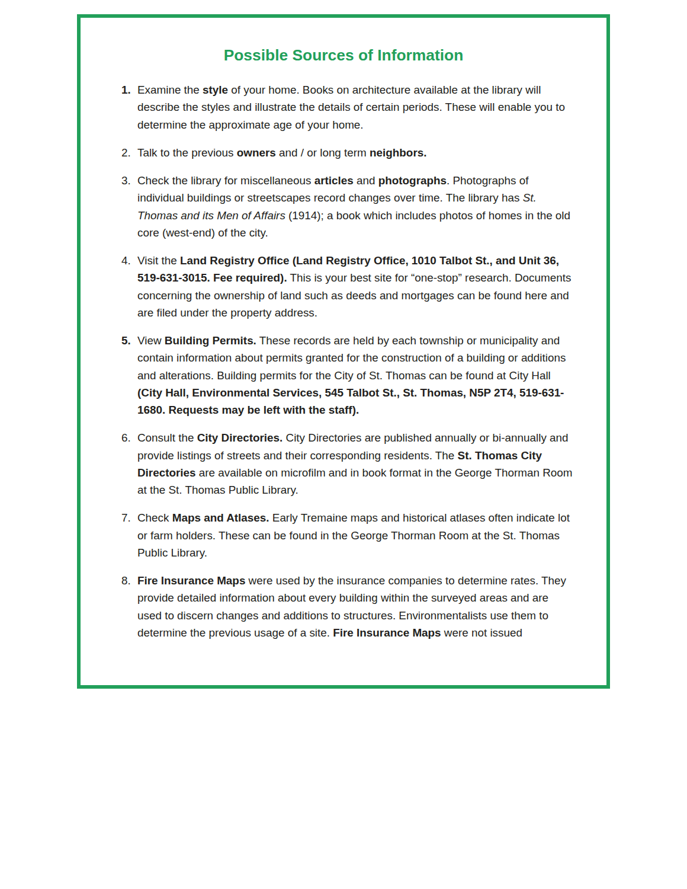Possible Sources of Information
Examine the style of your home. Books on architecture available at the library will describe the styles and illustrate the details of certain periods. These will enable you to determine the approximate age of your home.
Talk to the previous owners and / or long term neighbors.
Check the library for miscellaneous articles and photographs. Photographs of individual buildings or streetscapes record changes over time. The library has St. Thomas and its Men of Affairs (1914); a book which includes photos of homes in the old core (west-end) of the city.
Visit the Land Registry Office (Land Registry Office, 1010 Talbot St., and Unit 36, 519-631-3015. Fee required). This is your best site for “one-stop” research. Documents concerning the ownership of land such as deeds and mortgages can be found here and are filed under the property address.
View Building Permits. These records are held by each township or municipality and contain information about permits granted for the construction of a building or additions and alterations. Building permits for the City of St. Thomas can be found at City Hall (City Hall, Environmental Services, 545 Talbot St., St. Thomas, N5P 2T4, 519-631-1680. Requests may be left with the staff).
Consult the City Directories. City Directories are published annually or bi-annually and provide listings of streets and their corresponding residents. The St. Thomas City Directories are available on microfilm and in book format in the George Thorman Room at the St. Thomas Public Library.
Check Maps and Atlases. Early Tremaine maps and historical atlases often indicate lot or farm holders. These can be found in the George Thorman Room at the St. Thomas Public Library.
Fire Insurance Maps were used by the insurance companies to determine rates. They provide detailed information about every building within the surveyed areas and are used to discern changes and additions to structures. Environmentalists use them to determine the previous usage of a site. Fire Insurance Maps were not issued